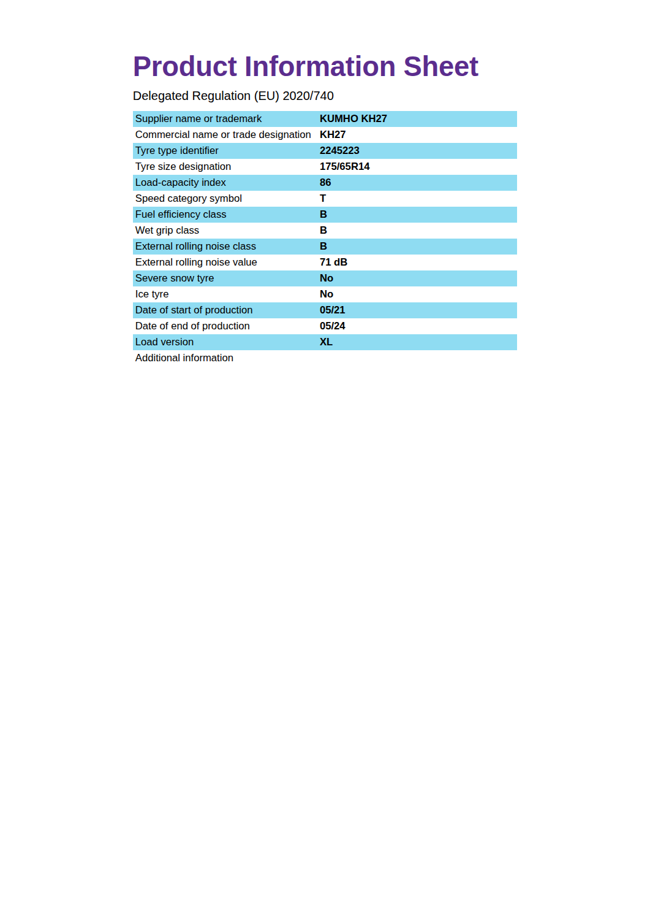Product Information Sheet
Delegated Regulation (EU) 2020/740
| Supplier name or trademark | KUMHO KH27 |
| Commercial name or trade designation | KH27 |
| Tyre type identifier | 2245223 |
| Tyre size designation | 175/65R14 |
| Load-capacity index | 86 |
| Speed category symbol | T |
| Fuel efficiency class | B |
| Wet grip class | B |
| External rolling noise class | B |
| External rolling noise value | 71 dB |
| Severe snow tyre | No |
| Ice tyre | No |
| Date of start of production | 05/21 |
| Date of end of production | 05/24 |
| Load version | XL |
| Additional information | |